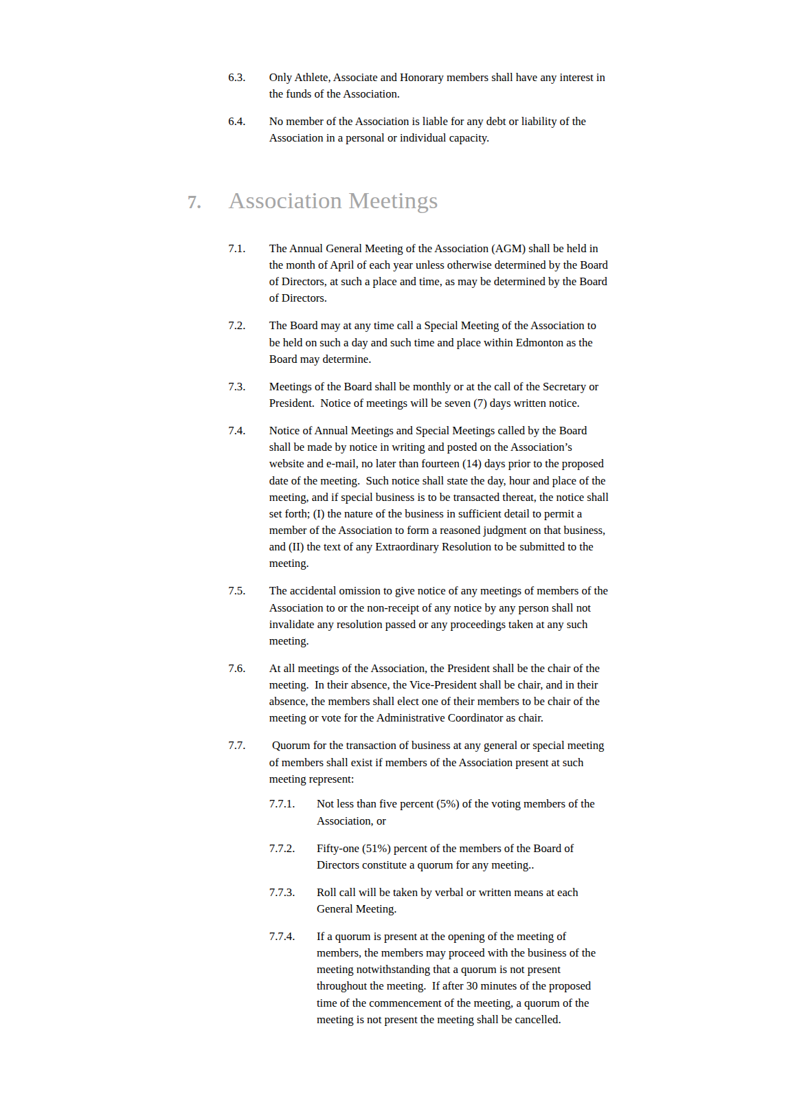6.3.
Only Athlete, Associate and Honorary members shall have any interest in the funds of the Association.
6.4.
No member of the Association is liable for any debt or liability of the Association in a personal or individual capacity.
7. Association Meetings
7.1.
The Annual General Meeting of the Association (AGM) shall be held in the month of April of each year unless otherwise determined by the Board of Directors, at such a place and time, as may be determined by the Board of Directors.
7.2.
The Board may at any time call a Special Meeting of the Association to be held on such a day and such time and place within Edmonton as the Board may determine.
7.3.
Meetings of the Board shall be monthly or at the call of the Secretary or President. Notice of meetings will be seven (7) days written notice.
7.4.
Notice of Annual Meetings and Special Meetings called by the Board shall be made by notice in writing and posted on the Association’s website and e-mail, no later than fourteen (14) days prior to the proposed date of the meeting. Such notice shall state the day, hour and place of the meeting, and if special business is to be transacted thereat, the notice shall set forth; (I) the nature of the business in sufficient detail to permit a member of the Association to form a reasoned judgment on that business, and (II) the text of any Extraordinary Resolution to be submitted to the meeting.
7.5.
The accidental omission to give notice of any meetings of members of the Association to or the non-receipt of any notice by any person shall not invalidate any resolution passed or any proceedings taken at any such meeting.
7.6.
At all meetings of the Association, the President shall be the chair of the meeting. In their absence, the Vice-President shall be chair, and in their absence, the members shall elect one of their members to be chair of the meeting or vote for the Administrative Coordinator as chair.
7.7.
Quorum for the transaction of business at any general or special meeting of members shall exist if members of the Association present at such meeting represent:
7.7.1.
Not less than five percent (5%) of the voting members of the Association, or
7.7.2.
Fifty-one (51%) percent of the members of the Board of Directors constitute a quorum for any meeting..
7.7.3.
Roll call will be taken by verbal or written means at each General Meeting.
7.7.4.
If a quorum is present at the opening of the meeting of members, the members may proceed with the business of the meeting notwithstanding that a quorum is not present throughout the meeting. If after 30 minutes of the proposed time of the commencement of the meeting, a quorum of the meeting is not present the meeting shall be cancelled.